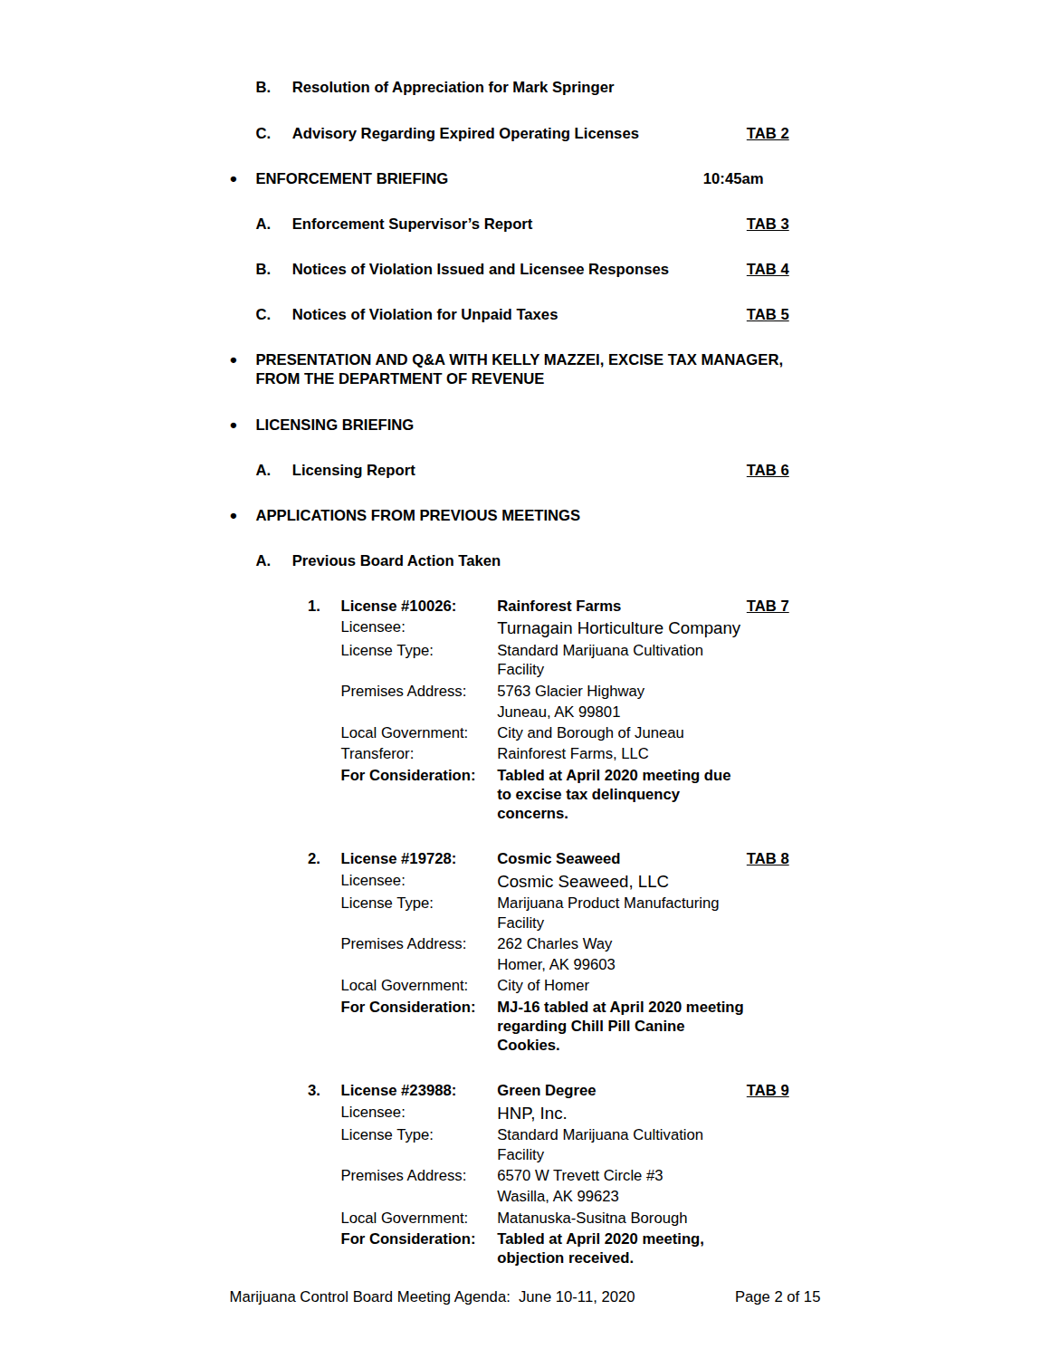B.
Resolution of Appreciation for Mark Springer
C.
Advisory Regarding Expired Operating Licenses
TAB 2
●
Enforcement Briefing
10:45am
A.
Enforcement Supervisor’s Report
TAB 3
B.
Notices of Violation Issued and Licensee Responses
TAB 4
C.
Notices of Violation for Unpaid Taxes
TAB 5
●
Presentation and Q&A with Kelly Mazzei, Excise Tax Manager, from the Department of Revenue
●
Licensing Briefing
A.
Licensing Report
TAB 6
●
Applications from Previous Meetings
A.
Previous Board Action Taken
1.
| License #10026: | Rainforest Farms |
| Licensee: | Turnagain Horticulture Company |
| License Type: | Standard Marijuana Cultivation Facility |
| Premises Address: | 5763 Glacier Highway |
| | Juneau, AK 99801 |
| Local Government: | City and Borough of Juneau |
| Transferor: | Rainforest Farms, LLC |
| For Consideration: | Tabled at April 2020 meeting due to excise tax delinquency concerns. |
TAB 7
2.
| License #19728: | Cosmic Seaweed |
| Licensee: | Cosmic Seaweed, LLC |
| License Type: | Marijuana Product Manufacturing Facility |
| Premises Address: | 262 Charles Way |
| | Homer, AK 99603 |
| Local Government: | City of Homer |
| For Consideration: | MJ-16 tabled at April 2020 meeting regarding Chill Pill Canine Cookies. |
TAB 8
3.
| License #23988: | Green Degree |
| Licensee: | HNP, Inc. |
| License Type: | Standard Marijuana Cultivation Facility |
| Premises Address: | 6570 W Trevett Circle #3 |
| | Wasilla, AK 99623 |
| Local Government: | Matanuska-Susitna Borough |
| For Consideration: | Tabled at April 2020 meeting, objection received. |
TAB 9
Marijuana Control Board Meeting Agenda: June 10-11, 2020
Page 2 of 15